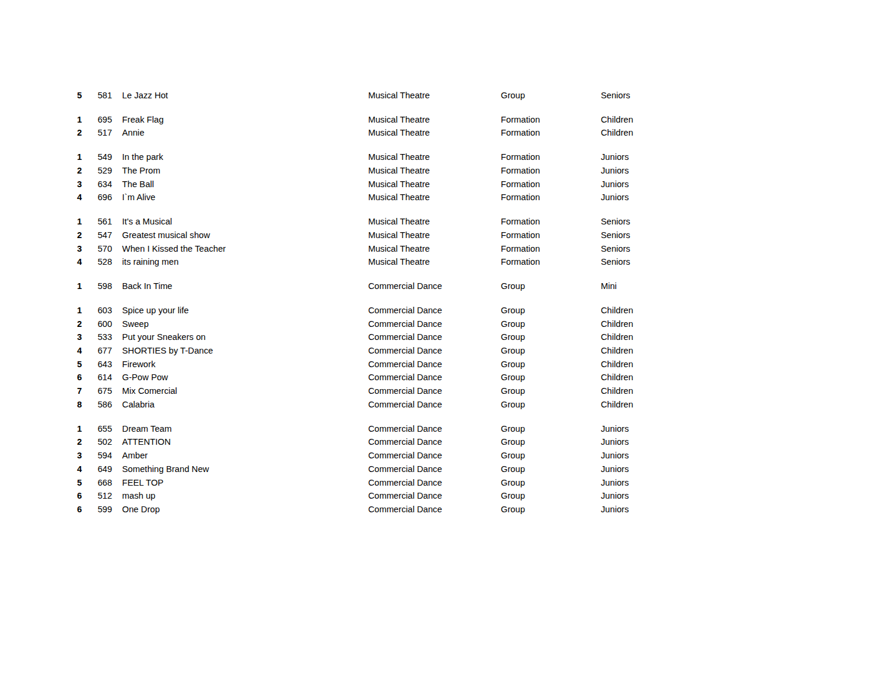| 5 | 581 | Le Jazz Hot | Musical Theatre | Group | Seniors |
| 1 | 695 | Freak Flag | Musical Theatre | Formation | Children |
| 2 | 517 | Annie | Musical Theatre | Formation | Children |
| 1 | 549 | In the park | Musical Theatre | Formation | Juniors |
| 2 | 529 | The Prom | Musical Theatre | Formation | Juniors |
| 3 | 634 | The Ball | Musical Theatre | Formation | Juniors |
| 4 | 696 | I`m Alive | Musical Theatre | Formation | Juniors |
| 1 | 561 | It's a Musical | Musical Theatre | Formation | Seniors |
| 2 | 547 | Greatest musical show | Musical Theatre | Formation | Seniors |
| 3 | 570 | When I Kissed the Teacher | Musical Theatre | Formation | Seniors |
| 4 | 528 | its raining men | Musical Theatre | Formation | Seniors |
| 1 | 598 | Back In Time | Commercial Dance | Group | Mini |
| 1 | 603 | Spice up your life | Commercial Dance | Group | Children |
| 2 | 600 | Sweep | Commercial Dance | Group | Children |
| 3 | 533 | Put your Sneakers on | Commercial Dance | Group | Children |
| 4 | 677 | SHORTIES by T-Dance | Commercial Dance | Group | Children |
| 5 | 643 | Firework | Commercial Dance | Group | Children |
| 6 | 614 | G-Pow Pow | Commercial Dance | Group | Children |
| 7 | 675 | Mix Comercial | Commercial Dance | Group | Children |
| 8 | 586 | Calabria | Commercial Dance | Group | Children |
| 1 | 655 | Dream Team | Commercial Dance | Group | Juniors |
| 2 | 502 | ATTENTION | Commercial Dance | Group | Juniors |
| 3 | 594 | Amber | Commercial Dance | Group | Juniors |
| 4 | 649 | Something Brand New | Commercial Dance | Group | Juniors |
| 5 | 668 | FEEL TOP | Commercial Dance | Group | Juniors |
| 6 | 512 | mash up | Commercial Dance | Group | Juniors |
| 6 | 599 | One Drop | Commercial Dance | Group | Juniors |